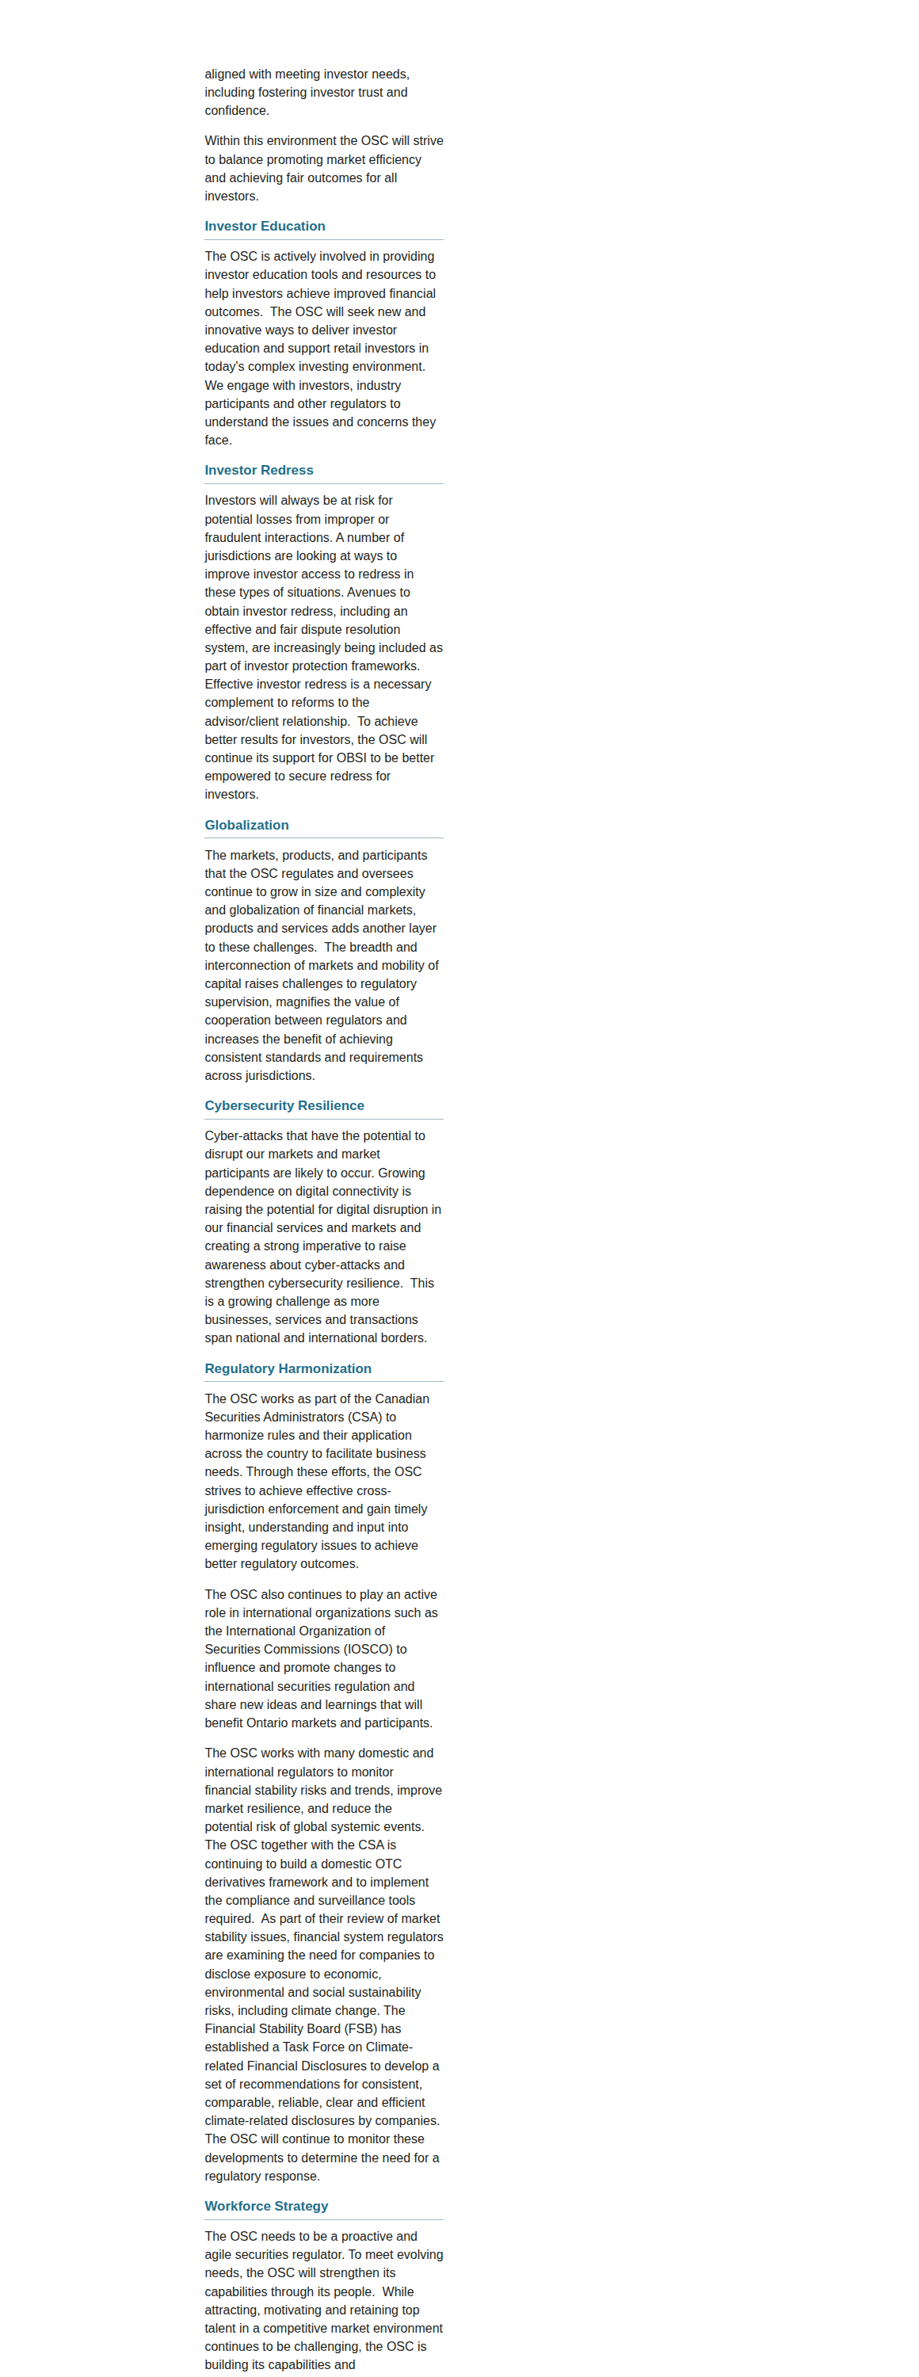aligned with meeting investor needs, including fostering investor trust and confidence.
Within this environment the OSC will strive to balance promoting market efficiency and achieving fair outcomes for all investors.
Investor Education
The OSC is actively involved in providing investor education tools and resources to help investors achieve improved financial outcomes. The OSC will seek new and innovative ways to deliver investor education and support retail investors in today's complex investing environment. We engage with investors, industry participants and other regulators to understand the issues and concerns they face.
Investor Redress
Investors will always be at risk for potential losses from improper or fraudulent interactions. A number of jurisdictions are looking at ways to improve investor access to redress in these types of situations. Avenues to obtain investor redress, including an effective and fair dispute resolution system, are increasingly being included as part of investor protection frameworks. Effective investor redress is a necessary complement to reforms to the advisor/client relationship. To achieve better results for investors, the OSC will continue its support for OBSI to be better empowered to secure redress for investors.
Globalization
The markets, products, and participants that the OSC regulates and oversees continue to grow in size and complexity and globalization of financial markets, products and services adds another layer to these challenges. The breadth and interconnection of markets and mobility of capital raises challenges to regulatory supervision, magnifies the value of cooperation between regulators and increases the benefit of achieving consistent standards and requirements across jurisdictions.
Cybersecurity Resilience
Cyber-attacks that have the potential to disrupt our markets and market participants are likely to occur. Growing dependence on digital connectivity is raising the potential for digital disruption in our financial services and markets and creating a strong imperative to raise awareness about cyber-attacks and strengthen cybersecurity resilience. This is a growing challenge as more businesses, services and transactions span national and international borders.
Regulatory Harmonization
The OSC works as part of the Canadian Securities Administrators (CSA) to harmonize rules and their application across the country to facilitate business needs. Through these efforts, the OSC strives to achieve effective cross-jurisdiction enforcement and gain timely insight, understanding and input into emerging regulatory issues to achieve better regulatory outcomes.
The OSC also continues to play an active role in international organizations such as the International Organization of Securities Commissions (IOSCO) to influence and promote changes to international securities regulation and share new ideas and learnings that will benefit Ontario markets and participants.
The OSC works with many domestic and international regulators to monitor financial stability risks and trends, improve market resilience, and reduce the potential risk of global systemic events. The OSC together with the CSA is continuing to build a domestic OTC derivatives framework and to implement the compliance and surveillance tools required. As part of their review of market stability issues, financial system regulators are examining the need for companies to disclose exposure to economic, environmental and social sustainability risks, including climate change. The Financial Stability Board (FSB) has established a Task Force on Climate-related Financial Disclosures to develop a set of recommendations for consistent, comparable, reliable, clear and efficient climate-related disclosures by companies. The OSC will continue to monitor these developments to determine the need for a regulatory response.
Workforce Strategy
The OSC needs to be a proactive and agile securities regulator. To meet evolving needs, the OSC will strengthen its capabilities through its people. While attracting, motivating and retaining top talent in a competitive market environment continues to be challenging, the OSC is building its capabilities and
4 | P a g e